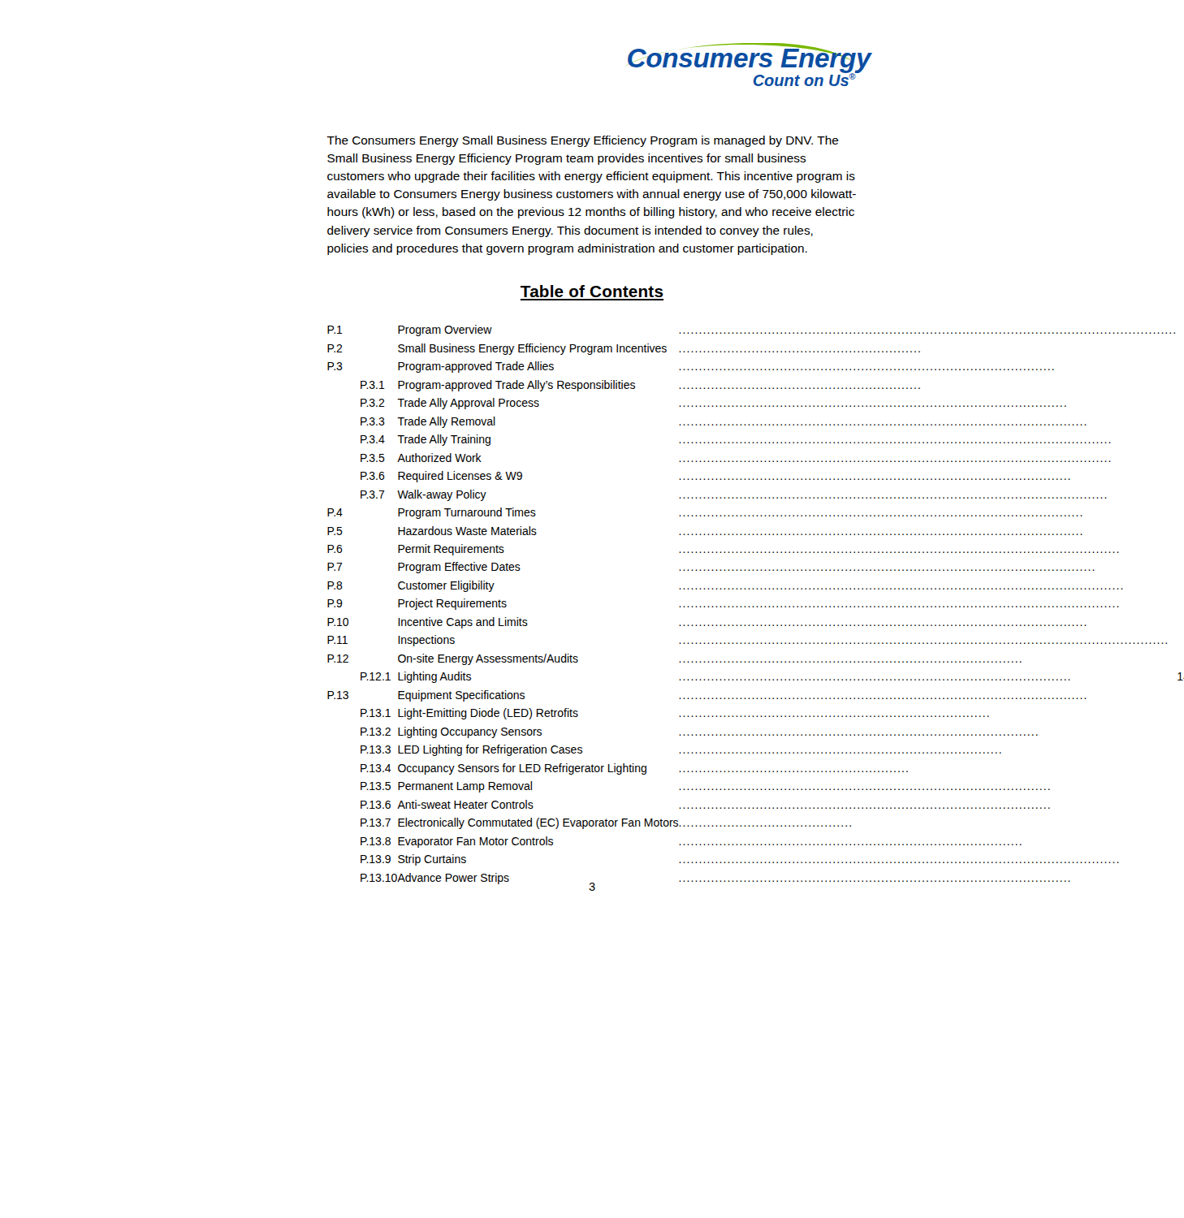Consumers Energy
Count on Us®
The Consumers Energy Small Business Energy Efficiency Program is managed by DNV. The Small Business Energy Efficiency Program team provides incentives for small business customers who upgrade their facilities with energy efficient equipment. This incentive program is available to Consumers Energy business customers with annual energy use of 750,000 kilowatt-hours (kWh) or less, based on the previous 12 months of billing history, and who receive electric delivery service from Consumers Energy. This document is intended to convey the rules, policies and procedures that govern program administration and customer participation.
Table of Contents
| P.1 | Program Overview | ........................................................................................................................... | 5 |
| P.2 | Small Business Energy Efficiency Program Incentives | ............................................................ | 6 |
| P.3 | Program-approved Trade Allies | ............................................................................................. | 6 |
| P.3.1 | Program-approved Trade Ally’s Responsibilities | ............................................................ | 7 |
| P.3.2 | Trade Ally Approval Process | ................................................................................................ | 7 |
| P.3.3 | Trade Ally Removal | ..................................................................................................... | 7, 8, 9 |
| P.3.4 | Trade Ally Training | ........................................................................................................... | 9 |
| P.3.5 | Authorized Work | ........................................................................................................... | 9,10 |
| P.3.6 | Required Licenses & W9 | ................................................................................................. | 10 |
| P.3.7 | Walk-away Policy | .......................................................................................................... | 10 |
| P.4 | Program Turnaround Times | .................................................................................................... | 10 |
| P.5 | Hazardous Waste Materials | .................................................................................................... | 11 |
| P.6 | Permit Requirements | ............................................................................................................. | 11 |
| P.7 | Program Effective Dates | ....................................................................................................... | 11 |
| P.8 | Customer Eligibility | .............................................................................................................. | 11, 12 |
| P.9 | Project Requirements | ............................................................................................................. | 13 |
| P.10 | Incentive Caps and Limits | ..................................................................................................... | 13 |
| P.11 | Inspections | ......................................................................................................................... | 13,14 |
| P.12 | On-site Energy Assessments/Audits | ..................................................................................... | 14 |
| P.12.1 | Lighting Audits | ................................................................................................. | 14,15, 16 |
| P.13 | Equipment Specifications | ..................................................................................................... | 16 |
| P.13.1 | Light-Emitting Diode (LED) Retrofits | ............................................................................. | 16,17 |
| P.13.2 | Lighting Occupancy Sensors | ......................................................................................... | 17 |
| P.13.3 | LED Lighting for Refrigeration Cases | ................................................................................ | 18 |
| P.13.4 | Occupancy Sensors for LED Refrigerator Lighting | ......................................................... | 18 |
| P.13.5 | Permanent Lamp Removal | ............................................................................................ | 18 |
| P.13.6 | Anti-sweat Heater Controls | ............................................................................................ | 18 |
| P.13.7 | Electronically Commutated (EC) Evaporator Fan Motors | ........................................... | 18 |
| P.13.8 | Evaporator Fan Motor Controls | ..................................................................................... | 19 |
| P.13.9 | Strip Curtains | ............................................................................................................. | 19 |
| P.13.10 | Advance Power Strips | ................................................................................................. | 19 |
3